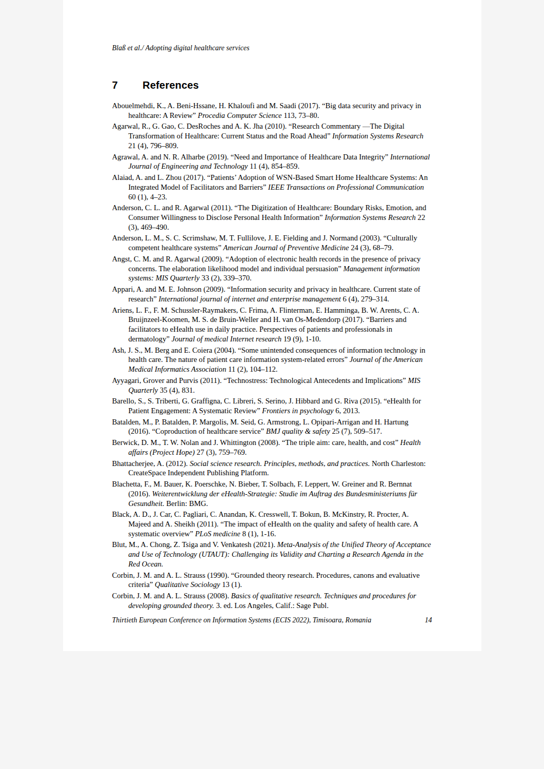Blaß et al./ Adopting digital healthcare services
7 References
Abouelmehdi, K., A. Beni-Hssane, H. Khaloufi and M. Saadi (2017). “Big data security and privacy in healthcare: A Review” Procedia Computer Science 113, 73–80.
Agarwal, R., G. Gao, C. DesRoches and A. K. Jha (2010). “Research Commentary —The Digital Transformation of Healthcare: Current Status and the Road Ahead” Information Systems Research 21 (4), 796–809.
Agrawal, A. and N. R. Alharbe (2019). “Need and Importance of Healthcare Data Integrity” International Journal of Engineering and Technology 11 (4), 854–859.
Alaiad, A. and L. Zhou (2017). “Patients’ Adoption of WSN-Based Smart Home Healthcare Systems: An Integrated Model of Facilitators and Barriers” IEEE Transactions on Professional Communication 60 (1), 4–23.
Anderson, C. L. and R. Agarwal (2011). “The Digitization of Healthcare: Boundary Risks, Emotion, and Consumer Willingness to Disclose Personal Health Information” Information Systems Research 22 (3), 469–490.
Anderson, L. M., S. C. Scrimshaw, M. T. Fullilove, J. E. Fielding and J. Normand (2003). “Culturally competent healthcare systems” American Journal of Preventive Medicine 24 (3), 68–79.
Angst, C. M. and R. Agarwal (2009). “Adoption of electronic health records in the presence of privacy concerns. The elaboration likelihood model and individual persuasion” Management information systems: MIS Quarterly 33 (2), 339–370.
Appari, A. and M. E. Johnson (2009). “Information security and privacy in healthcare. Current state of research” International journal of internet and enterprise management 6 (4), 279–314.
Ariens, L. F., F. M. Schussler-Raymakers, C. Frima, A. Flinterman, E. Hamminga, B. W. Arents, C. A. Bruijnzeel-Koomen, M. S. de Bruin-Weller and H. van Os-Medendorp (2017). “Barriers and facilitators to eHealth use in daily practice. Perspectives of patients and professionals in dermatology” Journal of medical Internet research 19 (9), 1-10.
Ash, J. S., M. Berg and E. Coiera (2004). “Some unintended consequences of information technology in health care. The nature of patient care information system-related errors” Journal of the American Medical Informatics Association 11 (2), 104–112.
Ayyagari, Grover and Purvis (2011). “Technostress: Technological Antecedents and Implications” MIS Quarterly 35 (4), 831.
Barello, S., S. Triberti, G. Graffigna, C. Libreri, S. Serino, J. Hibbard and G. Riva (2015). “eHealth for Patient Engagement: A Systematic Review” Frontiers in psychology 6, 2013.
Batalden, M., P. Batalden, P. Margolis, M. Seid, G. Armstrong, L. Opipari-Arrigan and H. Hartung (2016). “Coproduction of healthcare service” BMJ quality & safety 25 (7), 509–517.
Berwick, D. M., T. W. Nolan and J. Whittington (2008). “The triple aim: care, health, and cost” Health affairs (Project Hope) 27 (3), 759–769.
Bhattacherjee, A. (2012). Social science research. Principles, methods, and practices. North Charleston: CreateSpace Independent Publishing Platform.
Blachetta, F., M. Bauer, K. Poerschke, N. Bieber, T. Solbach, F. Leppert, W. Greiner and R. Bernnat (2016). Weiterentwicklung der eHealth-Strategie: Studie im Auftrag des Bundesministeriums für Gesundheit. Berlin: BMG.
Black, A. D., J. Car, C. Pagliari, C. Anandan, K. Cresswell, T. Bokun, B. McKinstry, R. Procter, A. Majeed and A. Sheikh (2011). “The impact of eHealth on the quality and safety of health care. A systematic overview” PLoS medicine 8 (1), 1-16.
Blut, M., A. Chong, Z. Tsiga and V. Venkatesh (2021). Meta-Analysis of the Unified Theory of Acceptance and Use of Technology (UTAUT): Challenging its Validity and Charting a Research Agenda in the Red Ocean.
Corbin, J. M. and A. L. Strauss (1990). “Grounded theory research. Procedures, canons and evaluative criteria” Qualitative Sociology 13 (1).
Corbin, J. M. and A. L. Strauss (2008). Basics of qualitative research. Techniques and procedures for developing grounded theory. 3. ed. Los Angeles, Calif.: Sage Publ.
Thirtieth European Conference on Information Systems (ECIS 2022), Timisoara, Romania 14